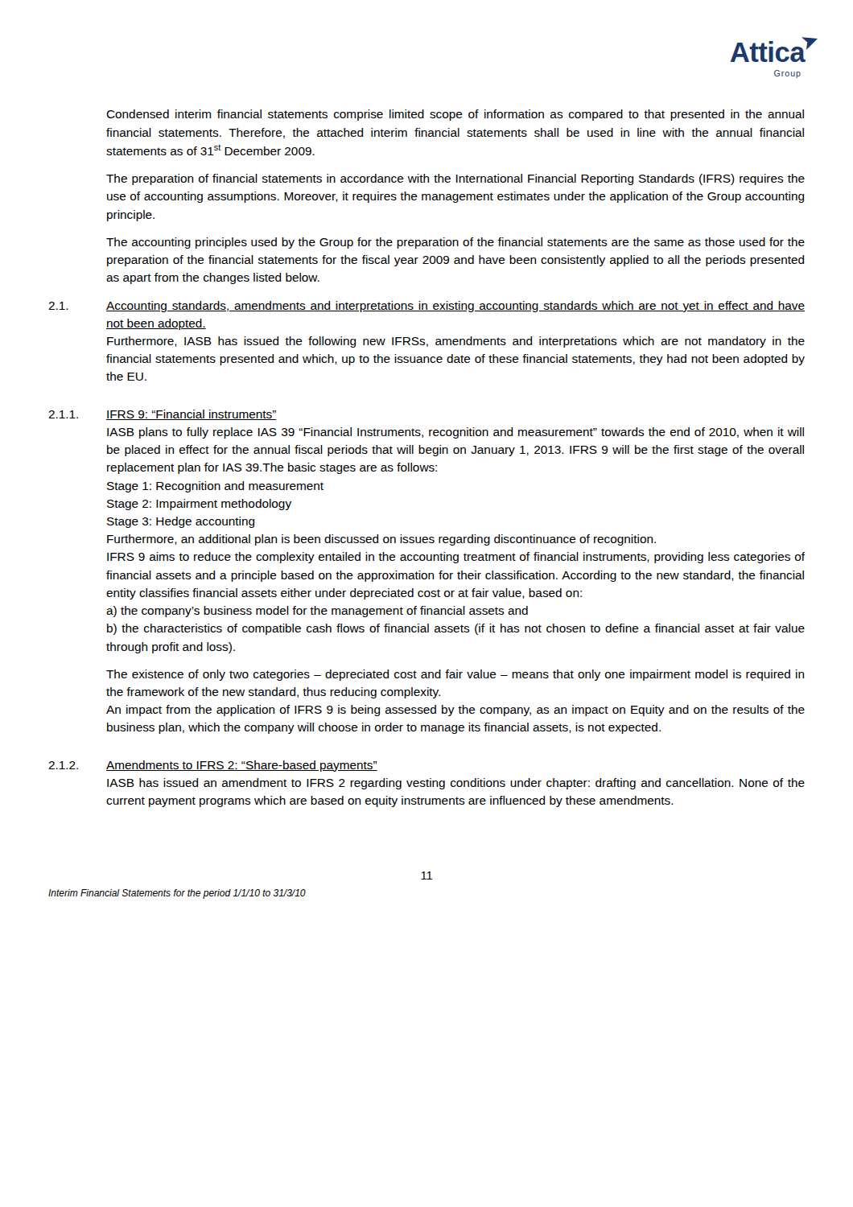➤
Attica
Group
Condensed interim financial statements comprise limited scope of information as compared to that presented in the annual financial statements. Therefore, the attached interim financial statements shall be used in line with the annual financial statements as of 31st December 2009.
The preparation of financial statements in accordance with the International Financial Reporting Standards (IFRS) requires the use of accounting assumptions. Moreover, it requires the management estimates under the application of the Group accounting principle.
The accounting principles used by the Group for the preparation of the financial statements are the same as those used for the preparation of the financial statements for the fiscal year 2009 and have been consistently applied to all the periods presented as apart from the changes listed below.
2.1.
Accounting standards, amendments and interpretations in existing accounting standards which are not yet in effect and have not been adopted.
Furthermore, IASB has issued the following new IFRSs, amendments and interpretations which are not mandatory in the financial statements presented and which, up to the issuance date of these financial statements, they had not been adopted by the EU.
2.1.1.
IFRS 9: “Financial instruments”
IASB plans to fully replace IAS 39 “Financial Instruments, recognition and measurement” towards the end of 2010, when it will be placed in effect for the annual fiscal periods that will begin on January 1, 2013. IFRS 9 will be the first stage of the overall replacement plan for IAS 39.The basic stages are as follows:
Stage 1: Recognition and measurement
Stage 2: Impairment methodology
Stage 3: Hedge accounting
Furthermore, an additional plan is been discussed on issues regarding discontinuance of recognition.
IFRS 9 aims to reduce the complexity entailed in the accounting treatment of financial instruments, providing less categories of financial assets and a principle based on the approximation for their classification. According to the new standard, the financial entity classifies financial assets either under depreciated cost or at fair value, based on:
a) the company’s business model for the management of financial assets and
b) the characteristics of compatible cash flows of financial assets (if it has not chosen to define a financial asset at fair value through profit and loss).
The existence of only two categories – depreciated cost and fair value – means that only one impairment model is required in the framework of the new standard, thus reducing complexity.
An impact from the application of IFRS 9 is being assessed by the company, as an impact on Equity and on the results of the business plan, which the company will choose in order to manage its financial assets, is not expected.
2.1.2.
Amendments to IFRS 2: “Share-based payments”
IASB has issued an amendment to IFRS 2 regarding vesting conditions under chapter: drafting and cancellation. None of the current payment programs which are based on equity instruments are influenced by these amendments.
11
Interim Financial Statements for the period 1/1/10 to 31/3/10